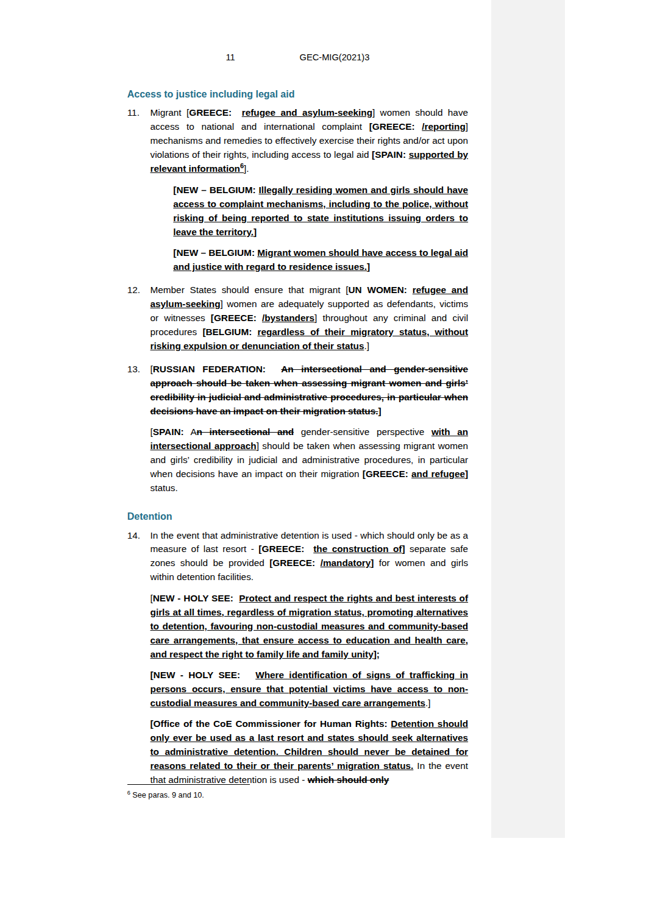11 GEC-MIG(2021)3
Access to justice including legal aid
11. Migrant [GREECE: refugee and asylum-seeking] women should have access to national and international complaint [GREECE: /reporting] mechanisms and remedies to effectively exercise their rights and/or act upon violations of their rights, including access to legal aid [SPAIN: supported by relevant information6].
[NEW – BELGIUM: Illegally residing women and girls should have access to complaint mechanisms, including to the police, without risking of being reported to state institutions issuing orders to leave the territory.]
[NEW – BELGIUM: Migrant women should have access to legal aid and justice with regard to residence issues.]
12. Member States should ensure that migrant [UN WOMEN: refugee and asylum-seeking] women are adequately supported as defendants, victims or witnesses [GREECE: /bystanders] throughout any criminal and civil procedures [BELGIUM: regardless of their migratory status, without risking expulsion or denunciation of their status.]
13. [RUSSIAN FEDERATION: An intersectional and gender-sensitive approach should be taken when assessing migrant women and girls’ credibility in judicial and administrative procedures, in particular when decisions have an impact on their migration status.]
[SPAIN: An intersectional and gender-sensitive perspective with an intersectional approach] should be taken when assessing migrant women and girls’ credibility in judicial and administrative procedures, in particular when decisions have an impact on their migration [GREECE: and refugee] status.
Detention
14. In the event that administrative detention is used - which should only be as a measure of last resort - [GREECE: the construction of] separate safe zones should be provided [GREECE: /mandatory] for women and girls within detention facilities.
[NEW - HOLY SEE: Protect and respect the rights and best interests of girls at all times, regardless of migration status, promoting alternatives to detention, favouring non-custodial measures and community-based care arrangements, that ensure access to education and health care, and respect the right to family life and family unity];
[NEW - HOLY SEE: Where identification of signs of trafficking in persons occurs, ensure that potential victims have access to non-custodial measures and community-based care arrangements.]
[Office of the CoE Commissioner for Human Rights: Detention should only ever be used as a last resort and states should seek alternatives to administrative detention. Children should never be detained for reasons related to their or their parents’ migration status. In the event that administrative detention is used - which should only
6 See paras. 9 and 10.